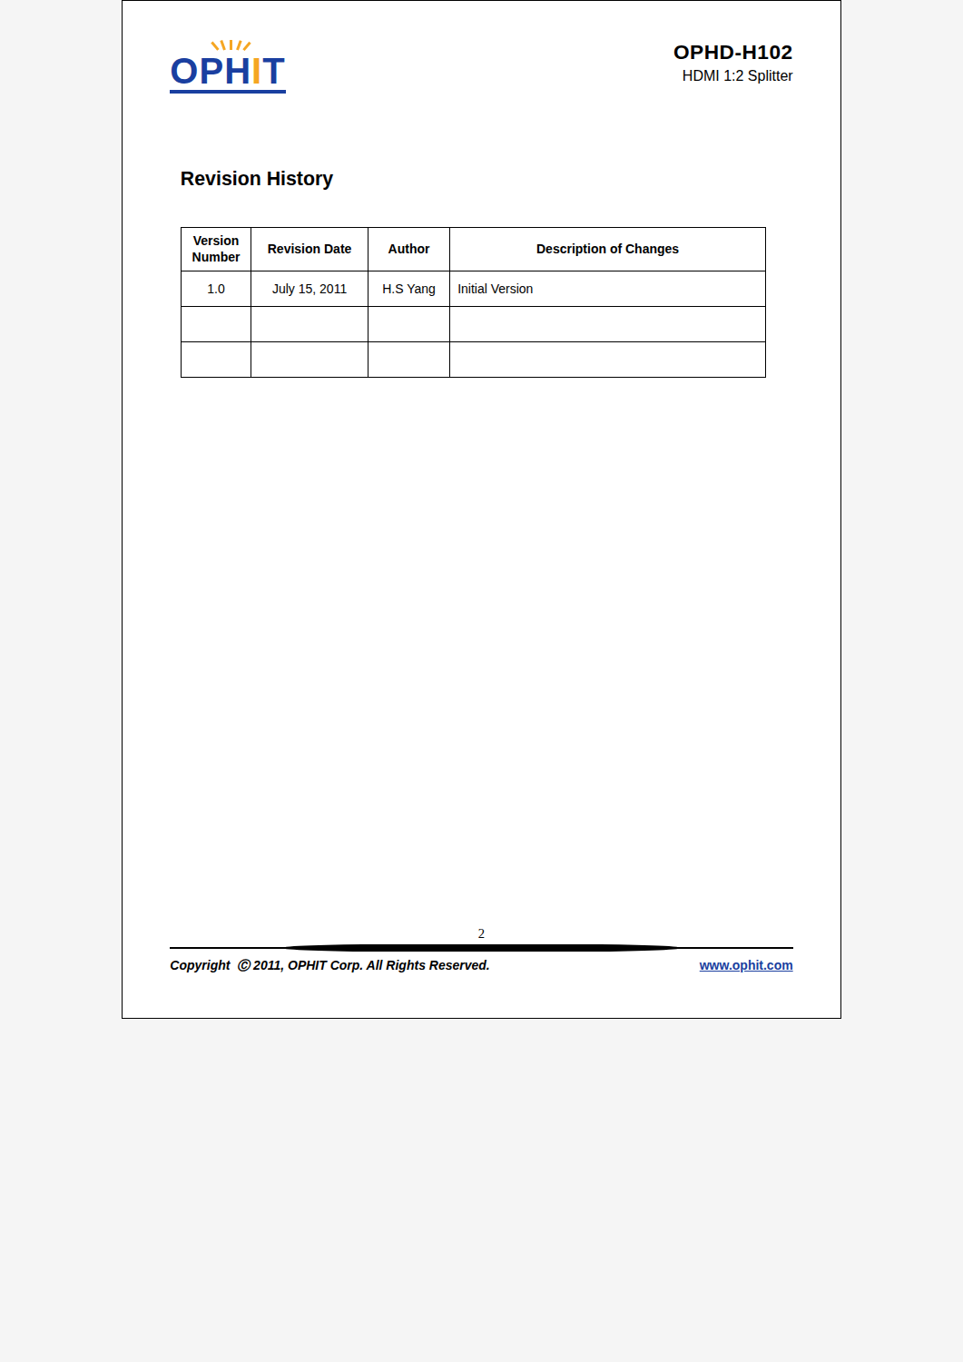OPHIT
OPHD-H102
HDMI 1:2 Splitter
Revision History
| Version Number | Revision Date | Author | Description of Changes |
| --- | --- | --- | --- |
| 1.0 | July 15, 2011 | H.S Yang | Initial Version |
2
Copyright Ⓒ 2011, OPHIT Corp. All Rights Reserved. www.ophit.com